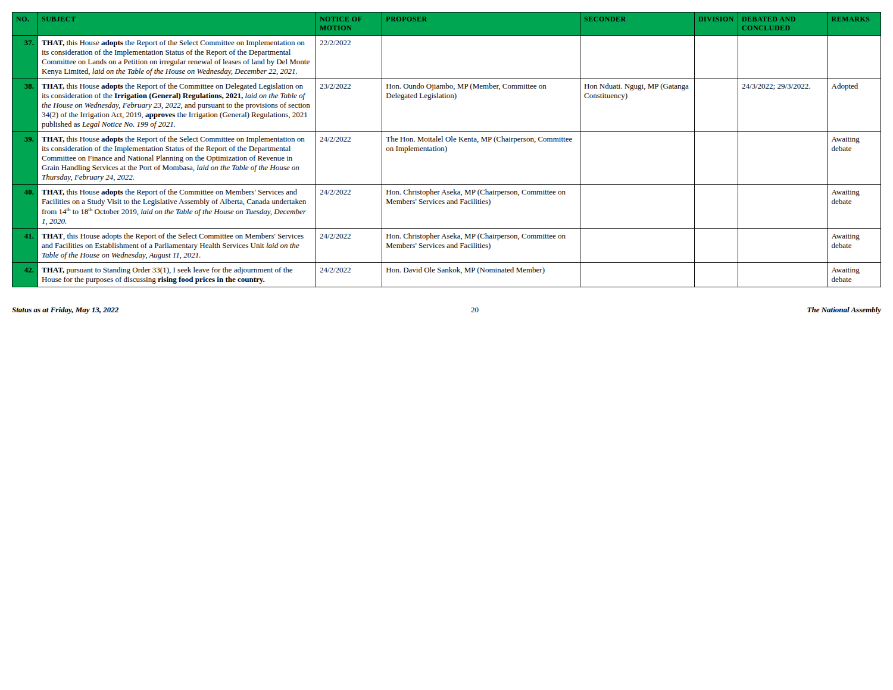| NO. | SUBJECT | NOTICE OF MOTION | PROPOSER | SECONDER | DIVISION | DEBATED AND CONCLUDED | REMARKS |
| --- | --- | --- | --- | --- | --- | --- | --- |
| 37. | THAT, this House adopts the Report of the Select Committee on Implementation on its consideration of the Implementation Status of the Report of the Departmental Committee on Lands on a Petition on irregular renewal of leases of land by Del Monte Kenya Limited, laid on the Table of the House on Wednesday, December 22, 2021. | 22/2/2022 | | | | | |
| 38. | THAT, this House adopts the Report of the Committee on Delegated Legislation on its consideration of the Irrigation (General) Regulations, 2021, laid on the Table of the House on Wednesday, February 23, 2022, and pursuant to the provisions of section 34(2) of the Irrigation Act, 2019, approves the Irrigation (General) Regulations, 2021 published as Legal Notice No. 199 of 2021. | 23/2/2022 | Hon. Oundo Ojiambo, MP (Member, Committee on Delegated Legislation) | Hon Nduati. Ngugi, MP (Gatanga Constituency) | | 24/3/2022; 29/3/2022. | Adopted |
| 39. | THAT, this House adopts the Report of the Select Committee on Implementation on its consideration of the Implementation Status of the Report of the Departmental Committee on Finance and National Planning on the Optimization of Revenue in Grain Handling Services at the Port of Mombasa, laid on the Table of the House on Thursday, February 24, 2022. | 24/2/2022 | The Hon. Moitalel Ole Kenta, MP (Chairperson, Committee on Implementation) | | | | Awaiting debate |
| 40. | THAT, this House adopts the Report of the Committee on Members' Services and Facilities on a Study Visit to the Legislative Assembly of Alberta, Canada undertaken from 14 th to 18 th October 2019, laid on the Table of the House on Tuesday, December 1, 2020. | 24/2/2022 | Hon. Christopher Aseka, MP (Chairperson, Committee on Members' Services and Facilities) | | | | Awaiting debate |
| 41. | THAT , this House adopts the Report of the Select Committee on Members' Services and Facilities on Establishment of a Parliamentary Health Services Unit laid on the Table of the House on Wednesday, August 11, 2021. | 24/2/2022 | Hon. Christopher Aseka, MP (Chairperson, Committee on Members' Services and Facilities) | | | | Awaiting debate |
| 42. | THAT, pursuant to Standing Order 33(1), I seek leave for the adjournment of the House for the purposes of discussing rising food prices in the country. | 24/2/2022 | Hon. David Ole Sankok, MP (Nominated Member) | | | | Awaiting debate |
Status as at Friday, May 13, 2022 20 The National Assembly